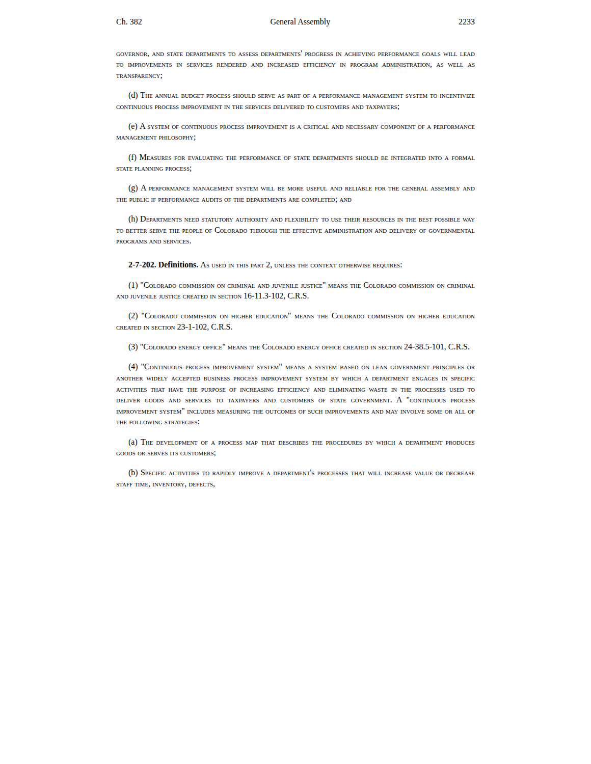Ch. 382 General Assembly 2233
governor, and state departments to assess departments' progress in achieving performance goals will lead to improvements in services rendered and increased efficiency in program administration, as well as transparency;
(d) The annual budget process should serve as part of a performance management system to incentivize continuous process improvement in the services delivered to customers and taxpayers;
(e) A system of continuous process improvement is a critical and necessary component of a performance management philosophy;
(f) Measures for evaluating the performance of state departments should be integrated into a formal state planning process;
(g) A performance management system will be more useful and reliable for the general assembly and the public if performance audits of the departments are completed; and
(h) Departments need statutory authority and flexibility to use their resources in the best possible way to better serve the people of Colorado through the effective administration and delivery of governmental programs and services.
2-7-202. Definitions. As used in this part 2, unless the context otherwise requires:
(1) "Colorado commission on criminal and juvenile justice" means the Colorado commission on criminal and juvenile justice created in section 16-11.3-102, C.R.S.
(2) "Colorado commission on higher education" means the Colorado commission on higher education created in section 23-1-102, C.R.S.
(3) "Colorado energy office" means the Colorado energy office created in section 24-38.5-101, C.R.S.
(4) "Continuous process improvement system" means a system based on lean government principles or another widely accepted business process improvement system by which a department engages in specific activities that have the purpose of increasing efficiency and eliminating waste in the processes used to deliver goods and services to taxpayers and customers of state government. A "continuous process improvement system" includes measuring the outcomes of such improvements and may involve some or all of the following strategies:
(a) The development of a process map that describes the procedures by which a department produces goods or serves its customers;
(b) Specific activities to rapidly improve a department's processes that will increase value or decrease staff time, inventory, defects,